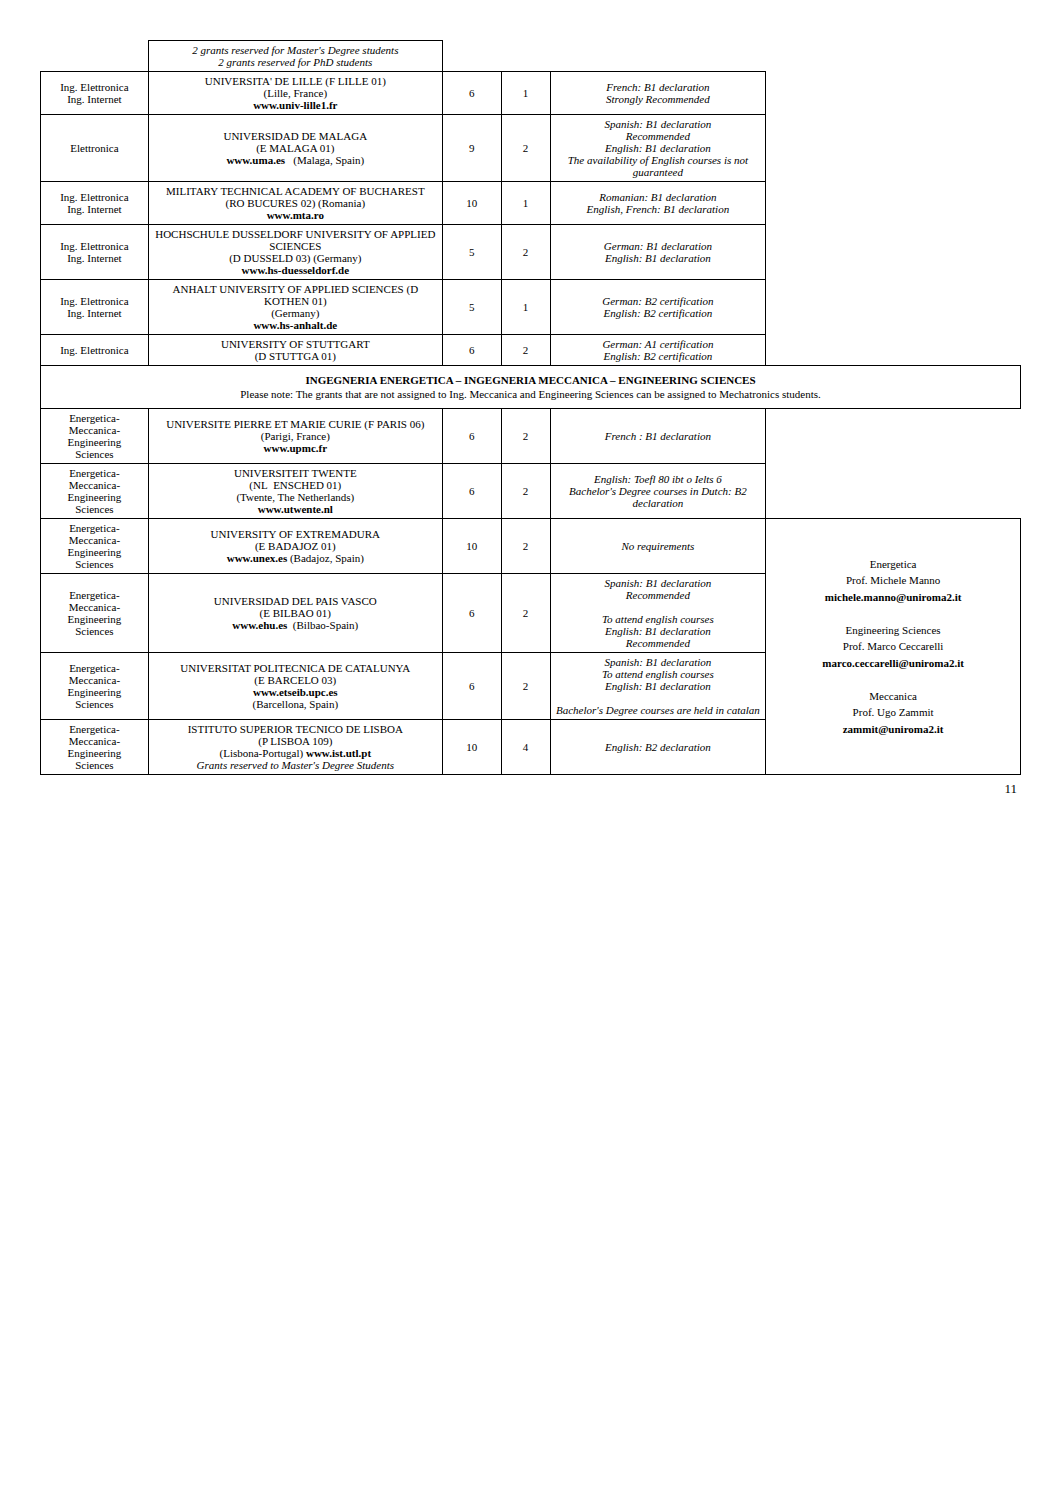| | 2 grants reserved for Master's Degree students 2 grants reserved for PhD students | | | | |
| Ing. Elettronica Ing. Internet | UNIVERSITA' DE LILLE (F LILLE 01) (Lille, France) www.univ-lille1.fr | 6 | 1 | French: B1 declaration Strongly Recommended |
| Elettronica | UNIVERSIDAD DE MALAGA (E MALAGA 01) www.uma.es (Malaga, Spain) | 9 | 2 | Spanish: B1 declaration Recommended English: B1 declaration The availability of English courses is not guaranteed |
| Ing. Elettronica Ing. Internet | MILITARY TECHNICAL ACADEMY OF BUCHAREST (RO BUCURES 02) (Romania) www.mta.ro | 10 | 1 | Romanian: B1 declaration English, French: B1 declaration |
| Ing. Elettronica Ing. Internet | HOCHSCHULE DUSSELDORF UNIVERSITY OF APPLIED SCIENCES (D DUSSELD 03) (Germany) www.hs-duesseldorf.de | 5 | 2 | German: B1 declaration English: B1 declaration |
| Ing. Elettronica Ing. Internet | ANHALT UNIVERSITY OF APPLIED SCIENCES (D KOTHEN 01) (Germany) www.hs-anhalt.de | 5 | 1 | German: B2 certification English: B2 certification |
| Ing. Elettronica | UNIVERSITY OF STUTTGART (D STUTTGA 01) | 6 | 2 | German: A1 certification English: B2 certification |
| INGEGNERIA ENERGETICA – INGEGNERIA MECCANICA – ENGINEERING SCIENCES |
| Please note: The grants that are not assigned to Ing. Meccanica and Engineering Sciences can be assigned to Mechatronics students. |
| Energetica- Meccanica- Engineering Sciences | UNIVERSITE PIERRE ET MARIE CURIE (F PARIS 06) (Parigi, France) www.upmc.fr | 6 | 2 | French : B1 declaration | |
| Energetica- Meccanica- Engineering Sciences | UNIVERSITEIT TWENTE (NL ENSCHED 01) (Twente, The Netherlands) www.utwente.nl | 6 | 2 | English: Toefl 80 ibt o Ielts 6 Bachelor's Degree courses in Dutch: B2 declaration |
| Energetica- Meccanica- Engineering Sciences | UNIVERSITY OF EXTREMADURA (E BADAJOZ 01) www.unex.es (Badajoz, Spain) | 10 | 2 | No requirements | Energetica Prof. Michele Manno michele.manno@uniroma2.it Engineering Sciences Prof. Marco Ceccarelli marco.ceccarelli@uniroma2.it Meccanica Prof. Ugo Zammit zammit@uniroma2.it |
| Energetica- Meccanica- Engineering Sciences | UNIVERSIDAD DEL PAIS VASCO (E BILBAO 01) www.ehu.es (Bilbao-Spain) | 6 | 2 | Spanish: B1 declaration Recommended To attend english courses English: B1 declaration Recommended |
| Energetica- Meccanica- Engineering Sciences | UNIVERSITAT POLITECNICA DE CATALUNYA (E BARCELO 03) www.etseib.upc.es (Barcellona, Spain) | 6 | 2 | Spanish: B1 declaration To attend english courses English: B1 declaration Bachelor's Degree courses are held in catalan |
| Energetica- Meccanica- Engineering Sciences | ISTITUTO SUPERIOR TECNICO DE LISBOA (P LISBOA 109) (Lisbona-Portugal) www.ist.utl.pt Grants reserved to Master's Degree Students | 10 | 4 | English: B2 declaration |
11